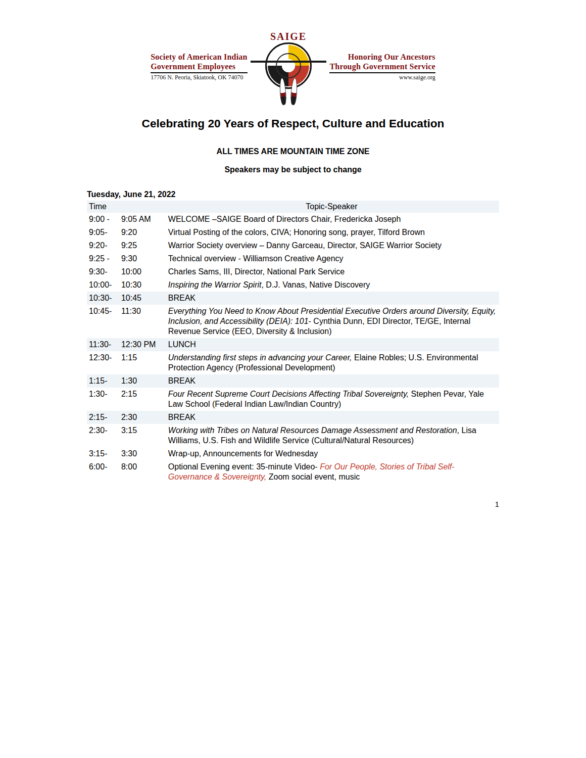Society of American Indian
Government Employees
17706 N. Peoria, Skiatook, OK 74070
SAIGE
Honoring Our Ancestors
Through Government Service
www.saige.org
Celebrating 20 Years of Respect, Culture and Education
ALL TIMES ARE MOUNTAIN TIME ZONE
Speakers may be subject to change
Tuesday, June 21, 2022
| Time | Topic-Speaker |
| --- | --- |
| 9:00 - 9:05 AM | WELCOME –SAIGE Board of Directors Chair, Fredericka Joseph |
| 9:05- 9:20 | Virtual Posting of the colors, CIVA; Honoring song, prayer, Tilford Brown |
| 9:20- 9:25 | Warrior Society overview – Danny Garceau, Director, SAIGE Warrior Society |
| 9:25 - 9:30 | Technical overview - Williamson Creative Agency |
| 9:30- 10:00 | Charles Sams, III, Director, National Park Service |
| 10:00- 10:30 | Inspiring the Warrior Spirit , D.J. Vanas, Native Discovery |
| 10:30- 10:45 | BREAK |
| 10:45- 11:30 | Everything You Need to Know About Presidential Executive Orders around Diversity, Equity, Inclusion, and Accessibility (DEIA): 101 - Cynthia Dunn, EDI Director, TE/GE, Internal Revenue Service (EEO, Diversity & Inclusion) |
| 11:30- 12:30 PM | LUNCH |
| 12:30- 1:15 | Understanding first steps in advancing your Career, Elaine Robles; U.S. Environmental Protection Agency (Professional Development) |
| 1:15- 1:30 | BREAK |
| 1:30- 2:15 | Four Recent Supreme Court Decisions Affecting Tribal Sovereignty, Stephen Pevar, Yale Law School (Federal Indian Law/Indian Country) |
| 2:15- 2:30 | BREAK |
| 2:30- 3:15 | Working with Tribes on Natural Resources Damage Assessment and Restoration , Lisa Williams, U.S. Fish and Wildlife Service (Cultural/Natural Resources) |
| 3:15- 3:30 | Wrap-up, Announcements for Wednesday |
| 6:00- 8:00 | Optional Evening event: 35-minute Video- For Our People, Stories of Tribal Self-Governance & Sovereignty, Zoom social event, music |
1